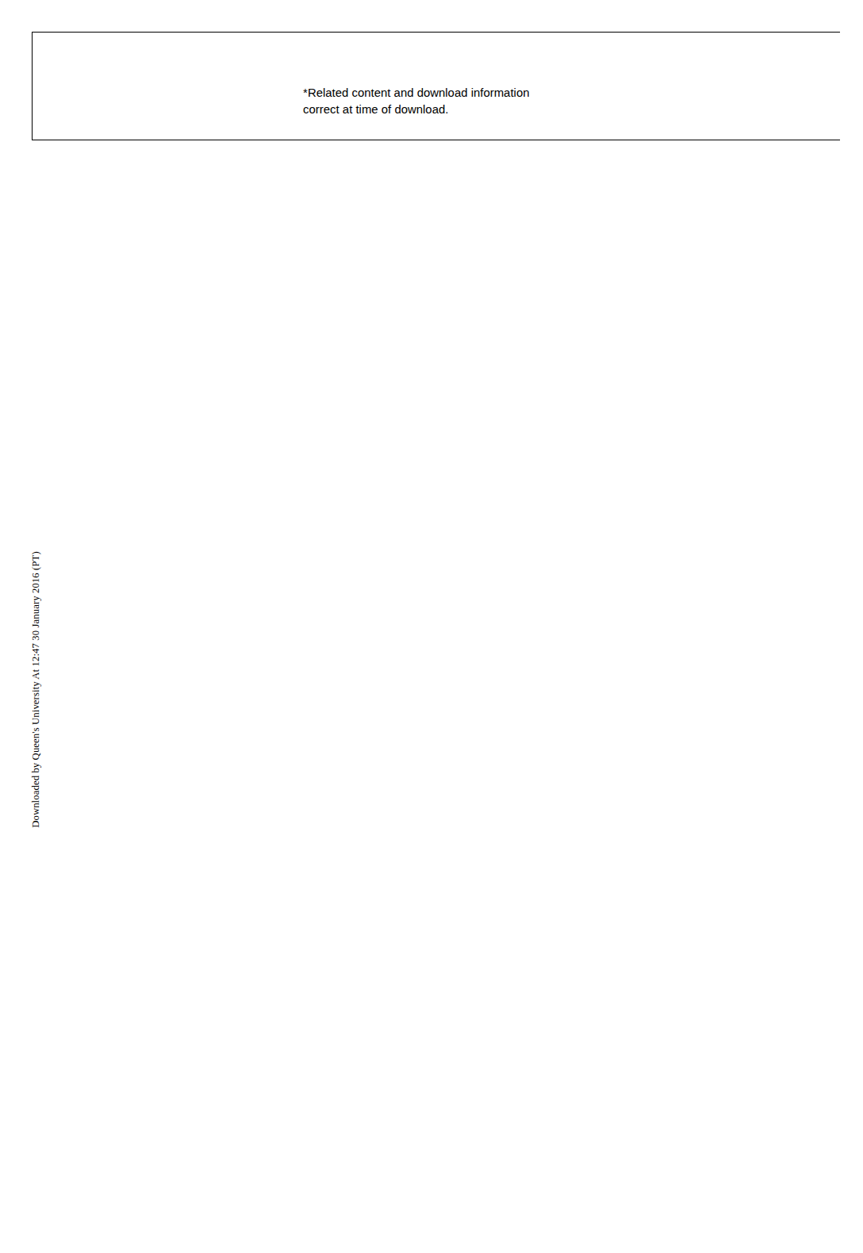Downloaded by Queen's University At 12:47 30 January 2016 (PT)
*Related content and download information correct at time of download.